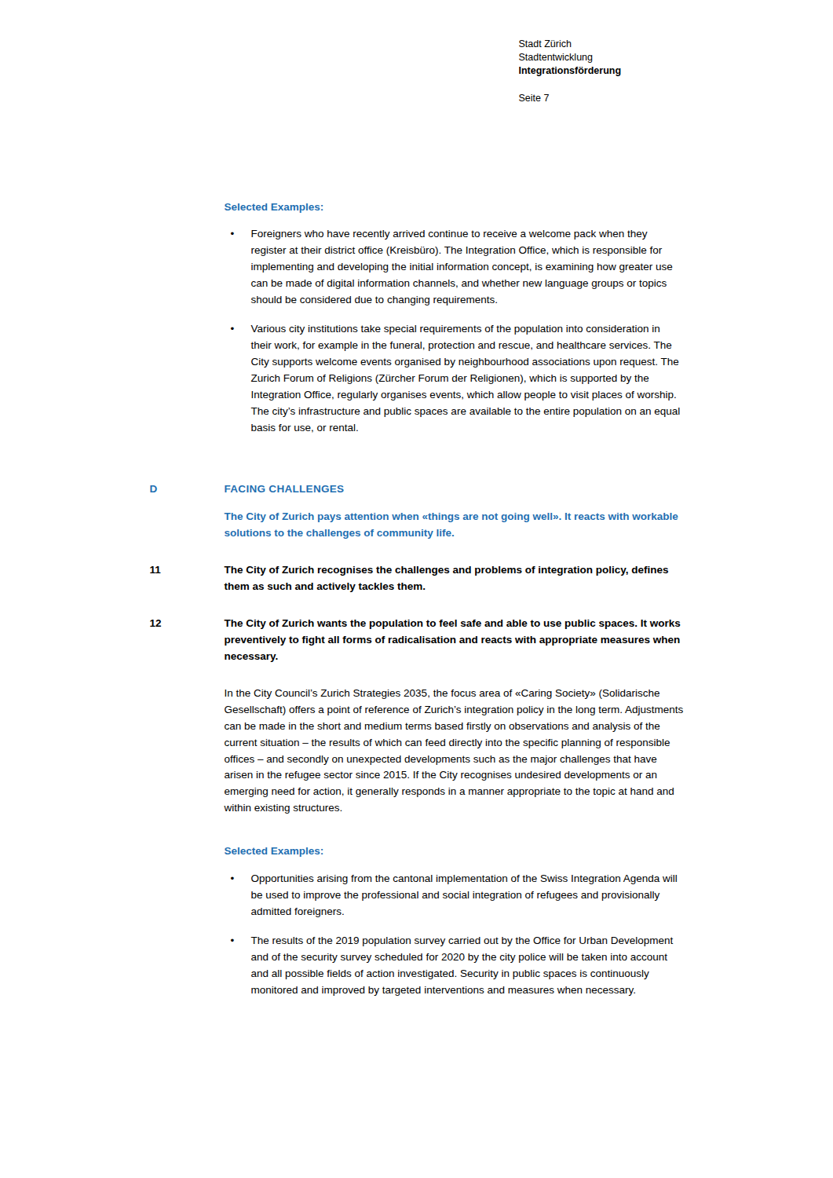Stadt Zürich
Stadtentwicklung
Integrationsförderung
Seite 7
Selected Examples:
Foreigners who have recently arrived continue to receive a welcome pack when they register at their district office (Kreisbüro). The Integration Office, which is responsible for implementing and developing the initial information concept, is examining how greater use can be made of digital information channels, and whether new language groups or topics should be considered due to changing requirements.
Various city institutions take special requirements of the population into consideration in their work, for example in the funeral, protection and rescue, and healthcare services. The City supports welcome events organised by neighbourhood associations upon request. The Zurich Forum of Religions (Zürcher Forum der Religionen), which is supported by the Integration Office, regularly organises events, which allow people to visit places of worship. The city’s infrastructure and public spaces are available to the entire population on an equal basis for use, or rental.
D FACING CHALLENGES
The City of Zurich pays attention when «things are not going well». It reacts with workable solutions to the challenges of community life.
11 The City of Zurich recognises the challenges and problems of integration policy, defines them as such and actively tackles them.
12 The City of Zurich wants the population to feel safe and able to use public spaces. It works preventively to fight all forms of radicalisation and reacts with appropriate measures when necessary.
In the City Council’s Zurich Strategies 2035, the focus area of «Caring Society» (Solidarische Gesellschaft) offers a point of reference of Zurich’s integration policy in the long term. Adjustments can be made in the short and medium terms based firstly on observations and analysis of the current situation – the results of which can feed directly into the specific planning of responsible offices – and secondly on unexpected developments such as the major challenges that have arisen in the refugee sector since 2015. If the City recognises undesired developments or an emerging need for action, it generally responds in a manner appropriate to the topic at hand and within existing structures.
Selected Examples:
Opportunities arising from the cantonal implementation of the Swiss Integration Agenda will be used to improve the professional and social integration of refugees and provisionally admitted foreigners.
The results of the 2019 population survey carried out by the Office for Urban Development and of the security survey scheduled for 2020 by the city police will be taken into account and all possible fields of action investigated. Security in public spaces is continuously monitored and improved by targeted interventions and measures when necessary.